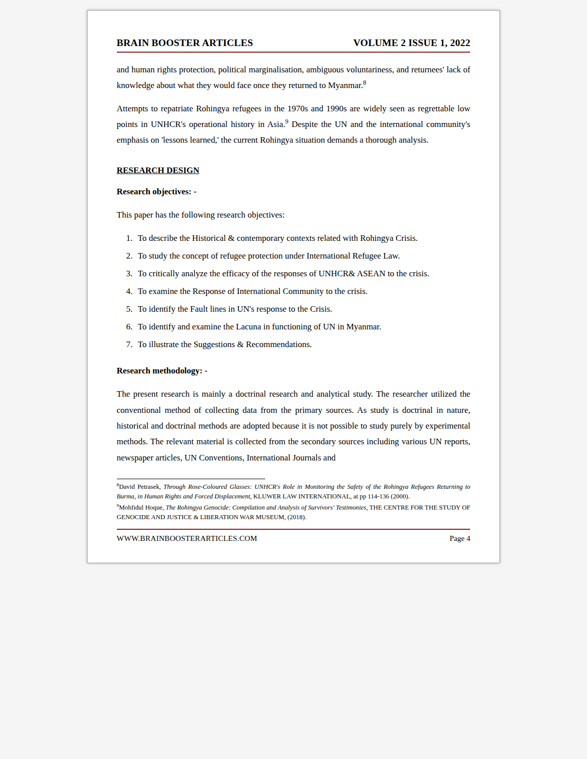Brain Booster Articles Volume 2 Issue 1, 2022
and human rights protection, political marginalisation, ambiguous voluntariness, and returnees' lack of knowledge about what they would face once they returned to Myanmar.8
Attempts to repatriate Rohingya refugees in the 1970s and 1990s are widely seen as regrettable low points in UNHCR's operational history in Asia.9 Despite the UN and the international community's emphasis on 'lessons learned,' the current Rohingya situation demands a thorough analysis.
RESEARCH DESIGN
Research objectives: -
This paper has the following research objectives:
To describe the Historical & contemporary contexts related with Rohingya Crisis.
To study the concept of refugee protection under International Refugee Law.
To critically analyze the efficacy of the responses of UNHCR& ASEAN to the crisis.
To examine the Response of International Community to the crisis.
To identify the Fault lines in UN's response to the Crisis.
To identify and examine the Lacuna in functioning of UN in Myanmar.
To illustrate the Suggestions & Recommendations.
Research methodology: -
The present research is mainly a doctrinal research and analytical study. The researcher utilized the conventional method of collecting data from the primary sources. As study is doctrinal in nature, historical and doctrinal methods are adopted because it is not possible to study purely by experimental methods. The relevant material is collected from the secondary sources including various UN reports, newspaper articles, UN Conventions, International Journals and
8David Petrasek, Through Rose-Coloured Glasses: UNHCR's Role in Monitoring the Safety of the Rohingya Refugees Returning to Burma, in Human Rights and Forced Displacement, KLUWER LAW INTERNATIONAL, at pp 114-136 (2000).
9Mohfidul Hoque, The Rohingya Genocide: Compilation and Analysis of Survivors' Testimonies, THE CENTRE FOR THE STUDY OF GENOCIDE AND JUSTICE & LIBERATION WAR MUSEUM, (2018).
WWW.BRAINBOOSTERARTICLES.COM Page 4